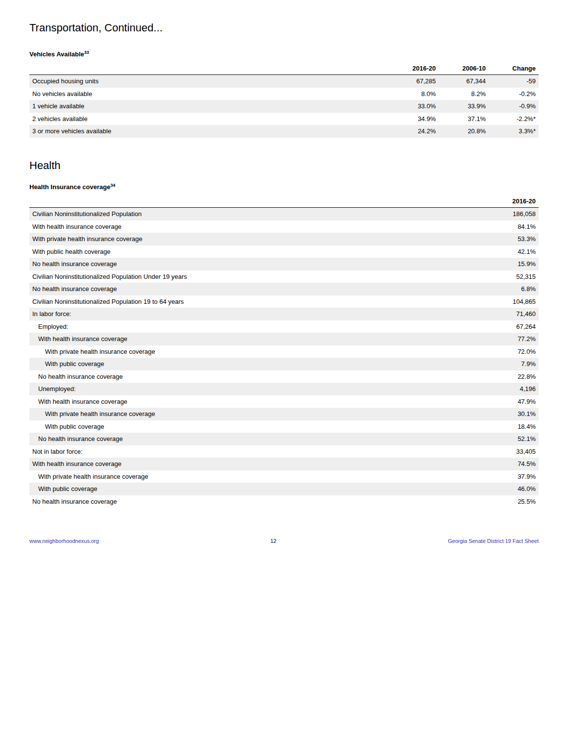Transportation, Continued...
Vehicles Available 33
| | 2016-20 | 2006-10 | Change |
| --- | --- | --- | --- |
| Occupied housing units | 67,285 | 67,344 | -59 |
| No vehicles available | 8.0% | 8.2% | -0.2% |
| 1 vehicle available | 33.0% | 33.9% | -0.9% |
| 2 vehicles available | 34.9% | 37.1% | -2.2%* |
| 3 or more vehicles available | 24.2% | 20.8% | 3.3%* |
Health
Health Insurance coverage 34
| | 2016-20 |
| --- | --- |
| Civilian Noninstitutionalized Population | 186,058 |
| With health insurance coverage | 84.1% |
| With private health insurance coverage | 53.3% |
| With public health coverage | 42.1% |
| No health insurance coverage | 15.9% |
| Civilian Noninstitutionalized Population Under 19 years | 52,315 |
| No health insurance coverage | 6.8% |
| Civilian Noninstitutionalized Population 19 to 64 years | 104,865 |
| In labor force: | 71,460 |
| Employed: | 67,264 |
| With health insurance coverage | 77.2% |
| With private health insurance coverage | 72.0% |
| With public coverage | 7.9% |
| No health insurance coverage | 22.8% |
| Unemployed: | 4,196 |
| With health insurance coverage | 47.9% |
| With private health insurance coverage | 30.1% |
| With public coverage | 18.4% |
| No health insurance coverage | 52.1% |
| Not in labor force: | 33,405 |
| With health insurance coverage | 74.5% |
| With private health insurance coverage | 37.9% |
| With public coverage | 46.0% |
| No health insurance coverage | 25.5% |
www.neighborhoodnexus.org 12 Georgia Senate District 19 Fact Sheet